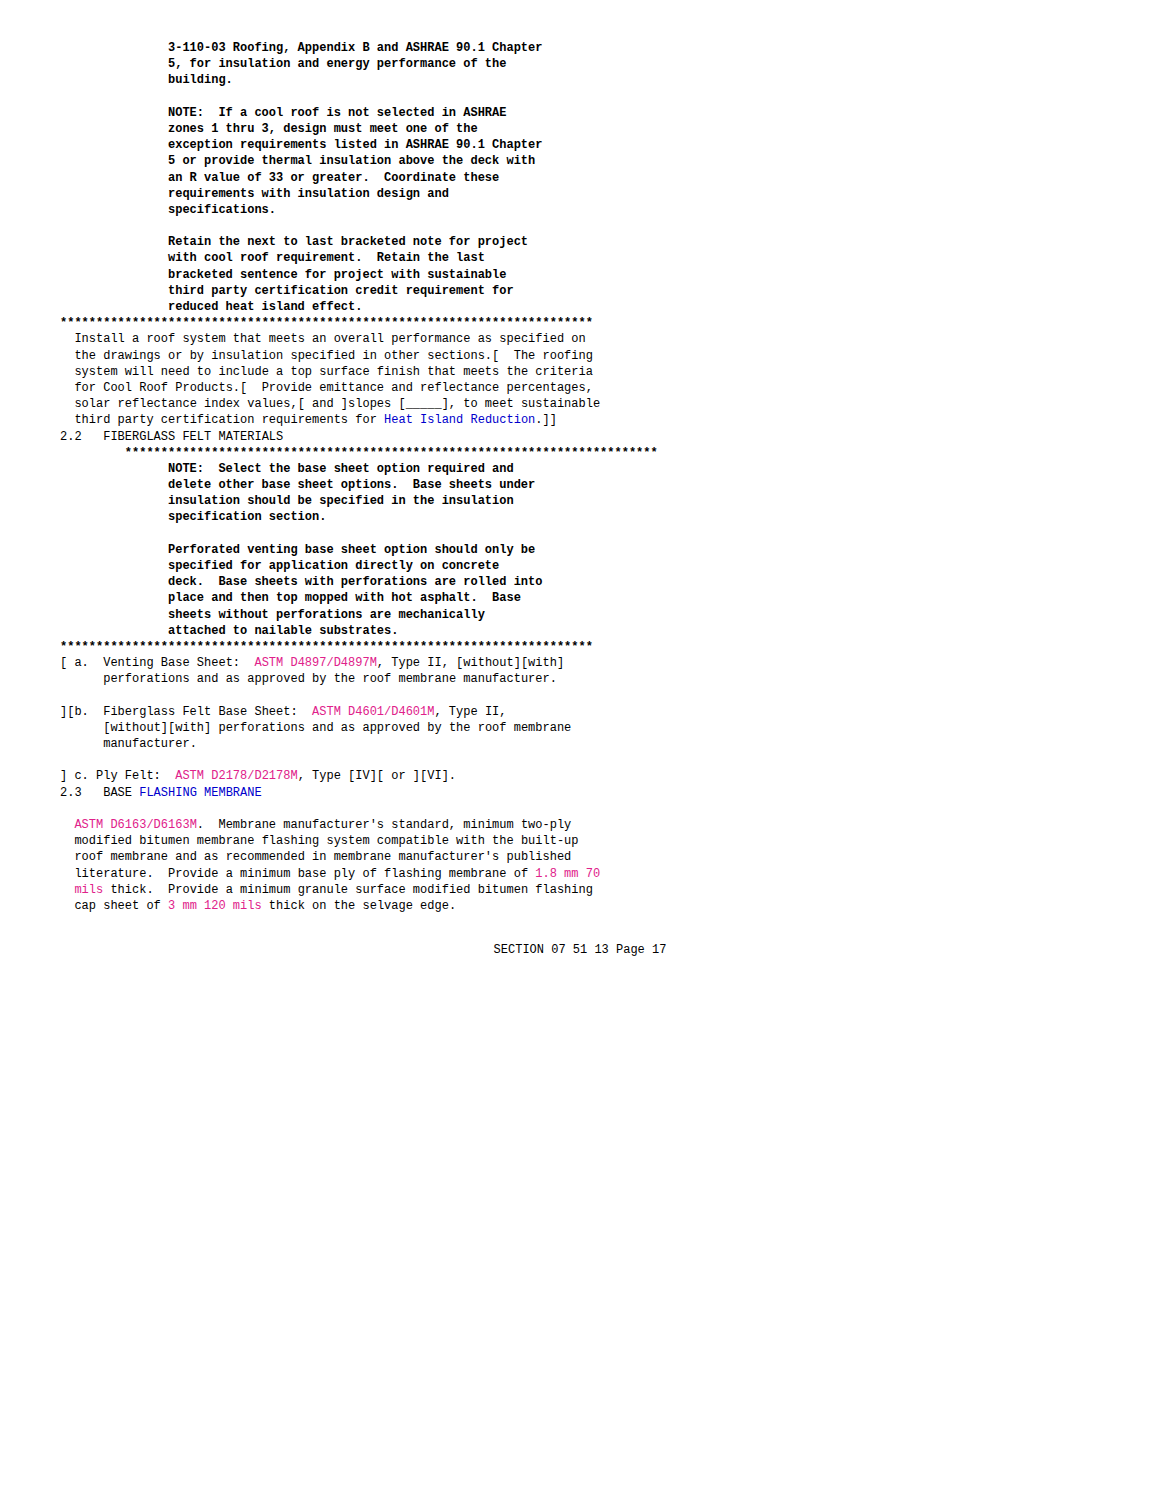3-110-03 Roofing, Appendix B and ASHRAE 90.1 Chapter
5, for insulation and energy performance of the
building.

NOTE:  If a cool roof is not selected in ASHRAE
zones 1 thru 3, design must meet one of the
exception requirements listed in ASHRAE 90.1 Chapter
5 or provide thermal insulation above the deck with
an R value of 33 or greater.  Coordinate these
requirements with insulation design and
specifications.

Retain the next to last bracketed note for project
with cool roof requirement.  Retain the last
bracketed sentence for project with sustainable
third party certification credit requirement for
reduced heat island effect.
**************************************************************************
  Install a roof system that meets an overall performance as specified on
  the drawings or by insulation specified in other sections.[  The roofing
  system will need to include a top surface finish that meets the criteria
  for Cool Roof Products.[  Provide emittance and reflectance percentages,
  solar reflectance index values,[ and ]slopes [_____], to meet sustainable
  third party certification requirements for Heat Island Reduction.]]
2.2   FIBERGLASS FELT MATERIALS
         **************************************************************************
NOTE:  Select the base sheet option required and
delete other base sheet options.  Base sheets under
insulation should be specified in the insulation
specification section.

Perforated venting base sheet option should only be
specified for application directly on concrete
deck.  Base sheets with perforations are rolled into
place and then top mopped with hot asphalt.  Base
sheets without perforations are mechanically
attached to nailable substrates.
**************************************************************************
[ a.  Venting Base Sheet:  ASTM D4897/D4897M, Type II, [without][with]
      perforations and as approved by the roof membrane manufacturer.

][b.  Fiberglass Felt Base Sheet:  ASTM D4601/D4601M, Type II,
      [without][with] perforations and as approved by the roof membrane
      manufacturer.

] c. Ply Felt:  ASTM D2178/D2178M, Type [IV][ or ][VI].
2.3   BASE FLASHING MEMBRANE

  ASTM D6163/D6163M.  Membrane manufacturer's standard, minimum two-ply
  modified bitumen membrane flashing system compatible with the built-up
  roof membrane and as recommended in membrane manufacturer's published
  literature.  Provide a minimum base ply of flashing membrane of 1.8 mm 70
  mils thick.  Provide a minimum granule surface modified bitumen flashing
  cap sheet of 3 mm 120 mils thick on the selvage edge.
SECTION 07 51 13 Page 17